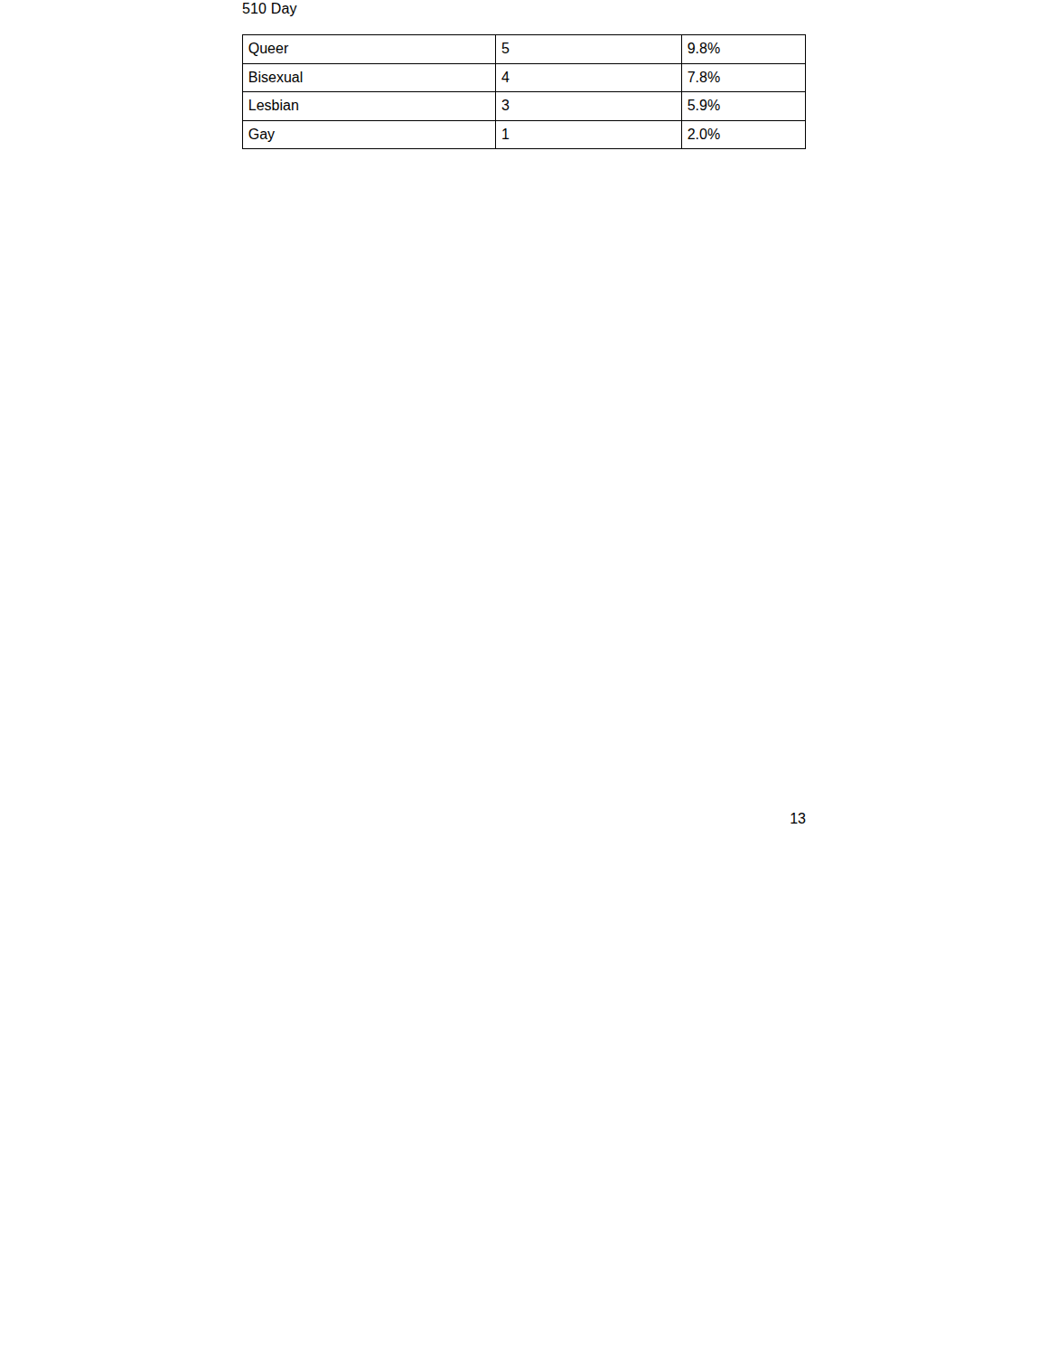510 Day
| Queer | 5 | 9.8% |
| Bisexual | 4 | 7.8% |
| Lesbian | 3 | 5.9% |
| Gay | 1 | 2.0% |
13